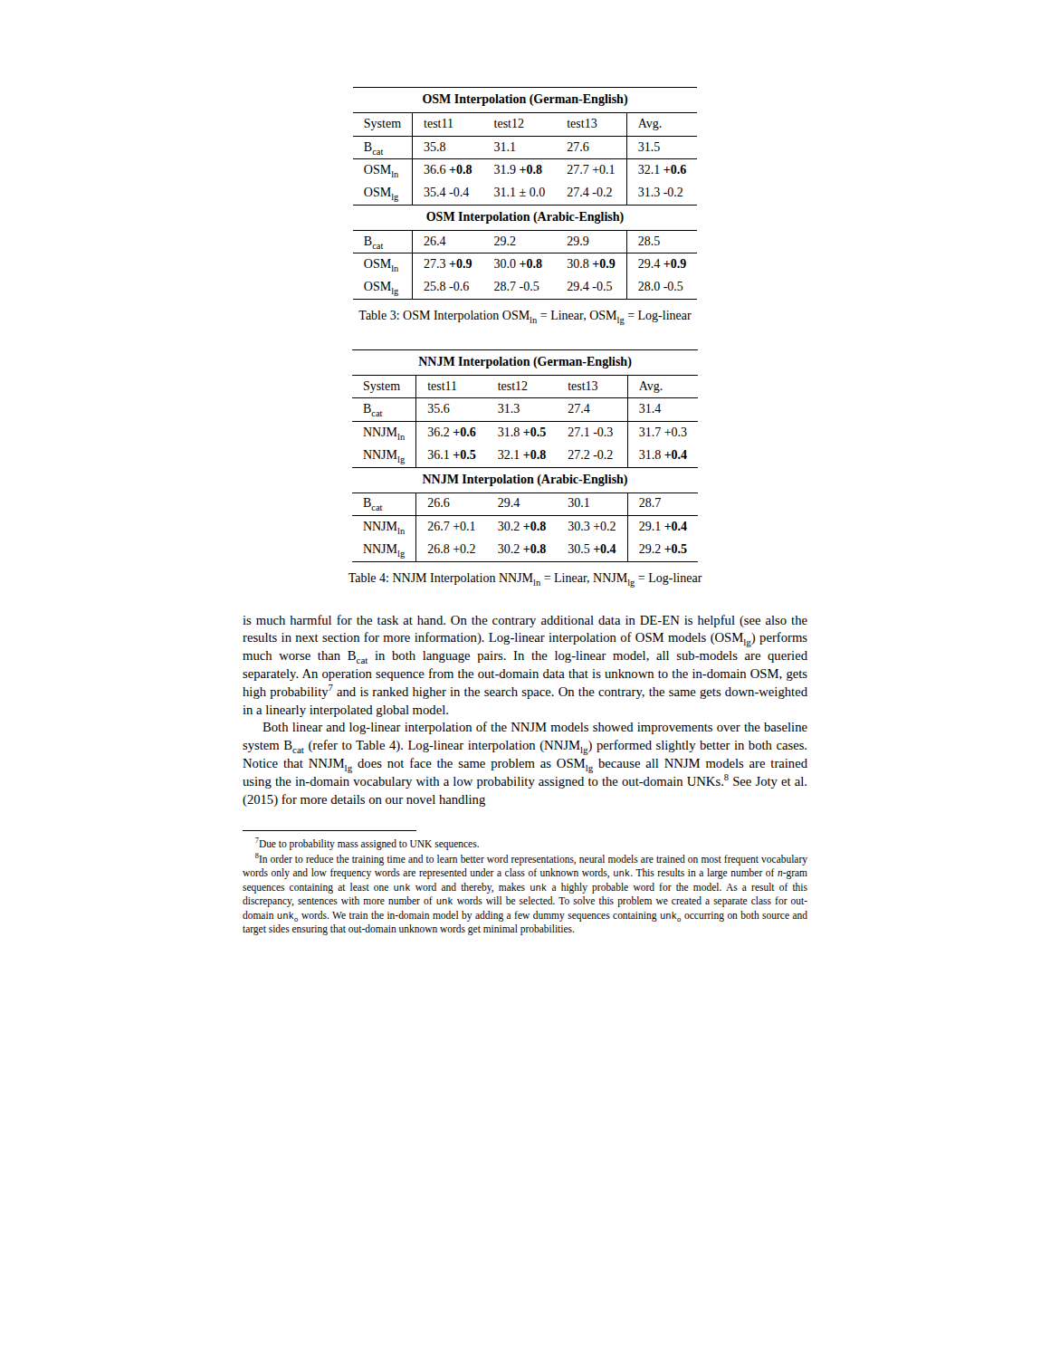| OSM Interpolation (German-English) |
| System | test11 | test12 | test13 | Avg. |
| B cat | 35.8 | 31.1 | 27.6 | 31.5 |
| OSM ln | 36.6 +0.8 | 31.9 +0.8 | 27.7 +0.1 | 32.1 +0.6 |
| OSM lg | 35.4 -0.4 | 31.1 ± 0.0 | 27.4 -0.2 | 31.3 -0.2 |
| OSM Interpolation (Arabic-English) |
| B cat | 26.4 | 29.2 | 29.9 | 28.5 |
| OSM ln | 27.3 +0.9 | 30.0 +0.8 | 30.8 +0.9 | 29.4 +0.9 |
| OSM lg | 25.8 -0.6 | 28.7 -0.5 | 29.4 -0.5 | 28.0 -0.5 |
Table 3: OSM Interpolation OSMln = Linear, OSMlg = Log-linear
| NNJM Interpolation (German-English) |
| System | test11 | test12 | test13 | Avg. |
| B cat | 35.6 | 31.3 | 27.4 | 31.4 |
| NNJM ln | 36.2 +0.6 | 31.8 +0.5 | 27.1 -0.3 | 31.7 +0.3 |
| NNJM lg | 36.1 +0.5 | 32.1 +0.8 | 27.2 -0.2 | 31.8 +0.4 |
| NNJM Interpolation (Arabic-English) |
| B cat | 26.6 | 29.4 | 30.1 | 28.7 |
| NNJM ln | 26.7 +0.1 | 30.2 +0.8 | 30.3 +0.2 | 29.1 +0.4 |
| NNJM lg | 26.8 +0.2 | 30.2 +0.8 | 30.5 +0.4 | 29.2 +0.5 |
Table 4: NNJM Interpolation NNJMln = Linear, NNJMlg = Log-linear
is much harmful for the task at hand. On the contrary additional data in DE-EN is helpful (see also the results in next section for more information). Log-linear interpolation of OSM models (OSMlg) performs much worse than Bcat in both language pairs. In the log-linear model, all sub-models are queried separately. An operation sequence from the out-domain data that is unknown to the in-domain OSM, gets high probability7 and is ranked higher in the search space. On the contrary, the same gets down-weighted in a linearly interpolated global model.
Both linear and log-linear interpolation of the NNJM models showed improvements over the baseline system Bcat (refer to Table 4). Log-linear interpolation (NNJMlg) performed slightly better in both cases. Notice that NNJMlg does not face the same problem as OSMlg because all NNJM models are trained using the in-domain vocabulary with a low probability assigned to the out-domain UNKs.8 See Joty et al. (2015) for more details on our novel handling
7Due to probability mass assigned to UNK sequences.
8In order to reduce the training time and to learn better word representations, neural models are trained on most frequent vocabulary words only and low frequency words are represented under a class of unknown words, unk. This results in a large number of n-gram sequences containing at least one unk word and thereby, makes unk a highly probable word for the model. As a result of this discrepancy, sentences with more number of unk words will be selected. To solve this problem we created a separate class for out-domain unko words. We train the in-domain model by adding a few dummy sequences containing unko occurring on both source and target sides ensuring that out-domain unknown words get minimal probabilities.